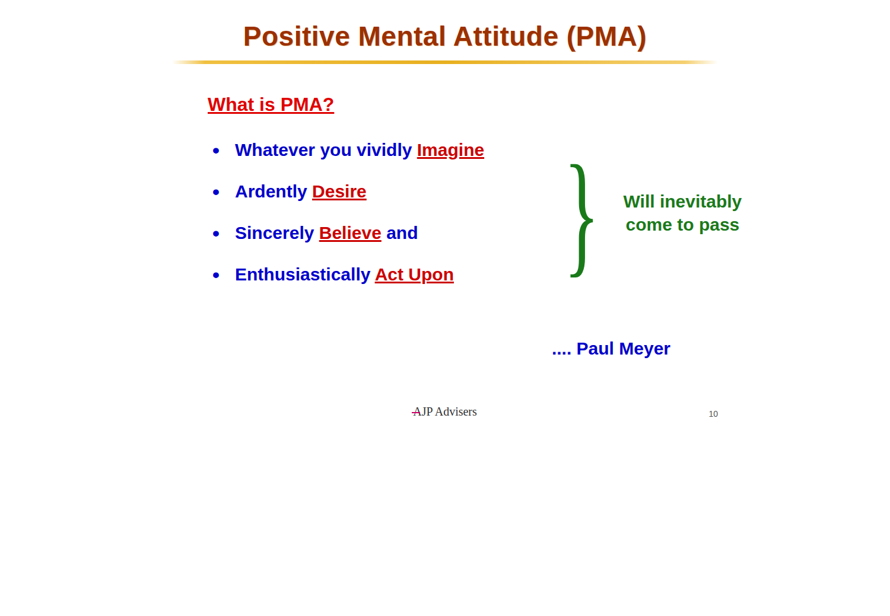Positive Mental Attitude (PMA)
What is PMA?
Whatever you vividly Imagine
Ardently Desire
Sincerely Believe and
Enthusiastically Act Upon
}
Will inevitably
come to pass
.... Paul Meyer
AJP Advisers
10